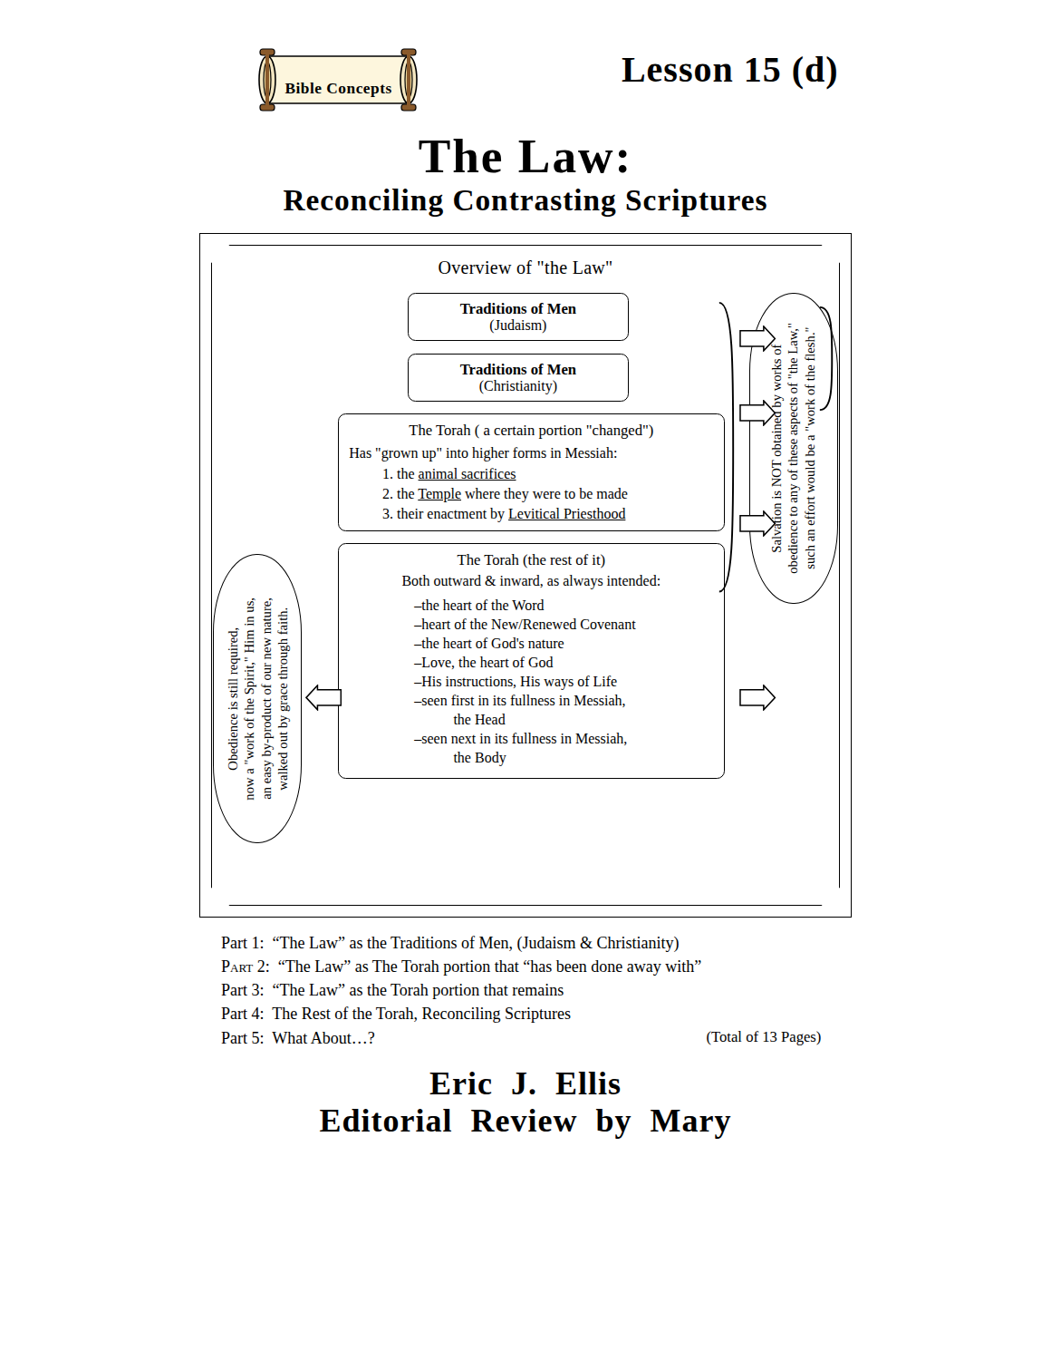Bible Concepts
Lesson 15 (d)
The Law:
Reconciling Contrasting Scriptures
Overview of "the Law"
Obedience is still required,
now a "work of the Spirit," Him in us,
an easy by-product of our new nature,
walked out by grace through faith.
Salvation is NOT obtained by works of
obedience to any of these aspects of "the Law,"
such an effort would be a "work of the flesh."
Traditions of Men
(Judaism)
Traditions of Men
(Christianity)
The Torah ( a certain portion "changed")
Has "grown up" into higher forms in Messiah:
the animal sacrifices
the Temple where they were to be made
their enactment by Levitical Priesthood
The Torah (the rest of it)
Both outward & inward, as always intended:
–the heart of the Word
–heart of the New/Renewed Covenant
–the heart of God's nature
–Love, the heart of God
–His instructions, His ways of Life
–seen first in its fullness in Messiah,
the Head
–seen next in its fullness in Messiah,
the Body
What we are
NOT to follow
These prophetic signs
now replaced with
prophetic fulfillments
Still applies, but to be done
in Word & by His Spirit…
…to mature us in His Life
Part 1: “The Law” as the Traditions of Men, (Judaism & Christianity)
Part 2: “The Law” as The Torah portion that “has been done away with”
Part 3: “The Law” as the Torah portion that remains
Part 4: The Rest of the Torah, Reconciling Scriptures
Part 5: What About…?(Total of 13 Pages)
Eric J. Ellis
Editorial Review by Mary